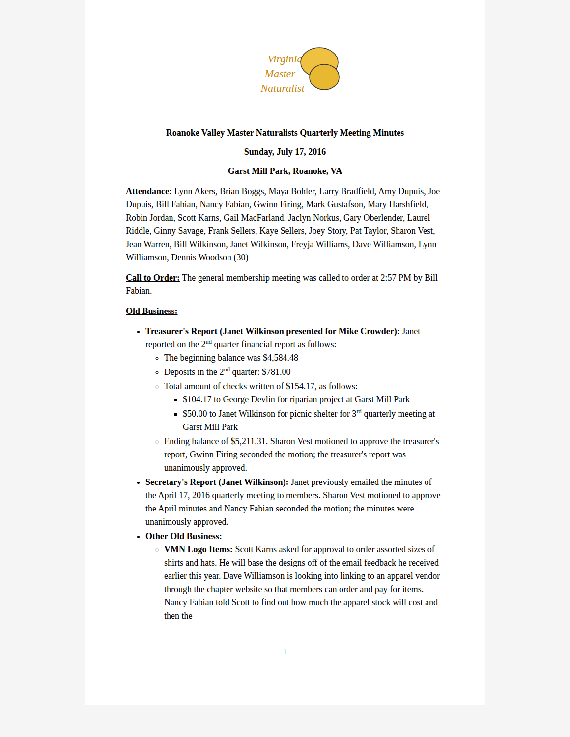Roanoke Valley Master Naturalists Quarterly Meeting Minutes
Sunday, July 17, 2016
Garst Mill Park, Roanoke, VA
Attendance: Lynn Akers, Brian Boggs, Maya Bohler, Larry Bradfield, Amy Dupuis, Joe Dupuis, Bill Fabian, Nancy Fabian, Gwinn Firing, Mark Gustafson, Mary Harshfield, Robin Jordan, Scott Karns, Gail MacFarland, Jaclyn Norkus, Gary Oberlender, Laurel Riddle, Ginny Savage, Frank Sellers, Kaye Sellers, Joey Story, Pat Taylor, Sharon Vest, Jean Warren, Bill Wilkinson, Janet Wilkinson, Freyja Williams, Dave Williamson, Lynn Williamson, Dennis Woodson (30)
Call to Order: The general membership meeting was called to order at 2:57 PM by Bill Fabian.
Old Business:
Treasurer's Report (Janet Wilkinson presented for Mike Crowder): Janet reported on the 2nd quarter financial report as follows:
The beginning balance was $4,584.48
Deposits in the 2nd quarter: $781.00
Total amount of checks written of $154.17, as follows:
$104.17 to George Devlin for riparian project at Garst Mill Park
$50.00 to Janet Wilkinson for picnic shelter for 3rd quarterly meeting at Garst Mill Park
Ending balance of $5,211.31. Sharon Vest motioned to approve the treasurer's report, Gwinn Firing seconded the motion; the treasurer's report was unanimously approved.
Secretary's Report (Janet Wilkinson): Janet previously emailed the minutes of the April 17, 2016 quarterly meeting to members. Sharon Vest motioned to approve the April minutes and Nancy Fabian seconded the motion; the minutes were unanimously approved.
Other Old Business:
VMN Logo Items: Scott Karns asked for approval to order assorted sizes of shirts and hats. He will base the designs off of the email feedback he received earlier this year. Dave Williamson is looking into linking to an apparel vendor through the chapter website so that members can order and pay for items. Nancy Fabian told Scott to find out how much the apparel stock will cost and then the
1